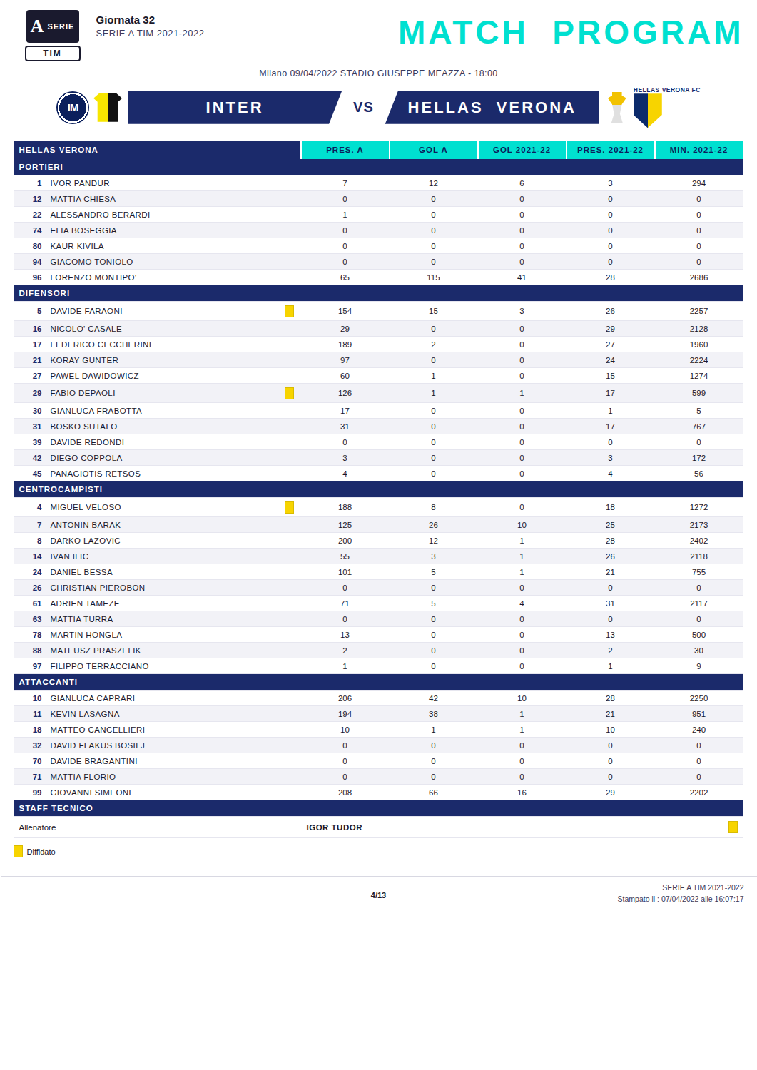ASERIE
TIM
Giornata 32
SERIE A TIM 2021-2022
MATCH PROGRAM
Milano 09/04/2022 STADIO GIUSEPPE MEAZZA - 18:00
INTER
VS
HELLAS VERONA
HELLAS VERONA FC
| HELLAS VERONA | PRES. A | GOL A | GOL 2021-22 | PRES. 2021-22 | MIN. 2021-22 |
| --- | --- | --- | --- | --- | --- |
| PORTIERI |
| 1 | IVOR PANDUR | | 7 | 12 | 6 | 3 | 294 |
| 12 | MATTIA CHIESA | | 0 | 0 | 0 | 0 | 0 |
| 22 | ALESSANDRO BERARDI | | 1 | 0 | 0 | 0 | 0 |
| 74 | ELIA BOSEGGIA | | 0 | 0 | 0 | 0 | 0 |
| 80 | KAUR KIVILA | | 0 | 0 | 0 | 0 | 0 |
| 94 | GIACOMO TONIOLO | | 0 | 0 | 0 | 0 | 0 |
| 96 | LORENZO MONTIPO' | | 65 | 115 | 41 | 28 | 2686 |
| DIFENSORI |
| 5 | DAVIDE FARAONI | | 154 | 15 | 3 | 26 | 2257 |
| 16 | NICOLO' CASALE | | 29 | 0 | 0 | 29 | 2128 |
| 17 | FEDERICO CECCHERINI | | 189 | 2 | 0 | 27 | 1960 |
| 21 | KORAY GUNTER | | 97 | 0 | 0 | 24 | 2224 |
| 27 | PAWEL DAWIDOWICZ | | 60 | 1 | 0 | 15 | 1274 |
| 29 | FABIO DEPAOLI | | 126 | 1 | 1 | 17 | 599 |
| 30 | GIANLUCA FRABOTTA | | 17 | 0 | 0 | 1 | 5 |
| 31 | BOSKO SUTALO | | 31 | 0 | 0 | 17 | 767 |
| 39 | DAVIDE REDONDI | | 0 | 0 | 0 | 0 | 0 |
| 42 | DIEGO COPPOLA | | 3 | 0 | 0 | 3 | 172 |
| 45 | PANAGIOTIS RETSOS | | 4 | 0 | 0 | 4 | 56 |
| CENTROCAMPISTI |
| 4 | MIGUEL VELOSO | | 188 | 8 | 0 | 18 | 1272 |
| 7 | ANTONIN BARAK | | 125 | 26 | 10 | 25 | 2173 |
| 8 | DARKO LAZOVIC | | 200 | 12 | 1 | 28 | 2402 |
| 14 | IVAN ILIC | | 55 | 3 | 1 | 26 | 2118 |
| 24 | DANIEL BESSA | | 101 | 5 | 1 | 21 | 755 |
| 26 | CHRISTIAN PIEROBON | | 0 | 0 | 0 | 0 | 0 |
| 61 | ADRIEN TAMEZE | | 71 | 5 | 4 | 31 | 2117 |
| 63 | MATTIA TURRA | | 0 | 0 | 0 | 0 | 0 |
| 78 | MARTIN HONGLA | | 13 | 0 | 0 | 13 | 500 |
| 88 | MATEUSZ PRASZELIK | | 2 | 0 | 0 | 2 | 30 |
| 97 | FILIPPO TERRACCIANO | | 1 | 0 | 0 | 1 | 9 |
| ATTACCANTI |
| 10 | GIANLUCA CAPRARI | | 206 | 42 | 10 | 28 | 2250 |
| 11 | KEVIN LASAGNA | | 194 | 38 | 1 | 21 | 951 |
| 18 | MATTEO CANCELLIERI | | 10 | 1 | 1 | 10 | 240 |
| 32 | DAVID FLAKUS BOSILJ | | 0 | 0 | 0 | 0 | 0 |
| 70 | DAVIDE BRAGANTINI | | 0 | 0 | 0 | 0 | 0 |
| 71 | MATTIA FLORIO | | 0 | 0 | 0 | 0 | 0 |
| 99 | GIOVANNI SIMEONE | | 208 | 66 | 16 | 29 | 2202 |
| STAFF TECNICO |
| Allenatore | IGOR TUDOR | |
Diffidato
4/13
SERIE A TIM 2021-2022
Stampato il : 07/04/2022 alle 16:07:17